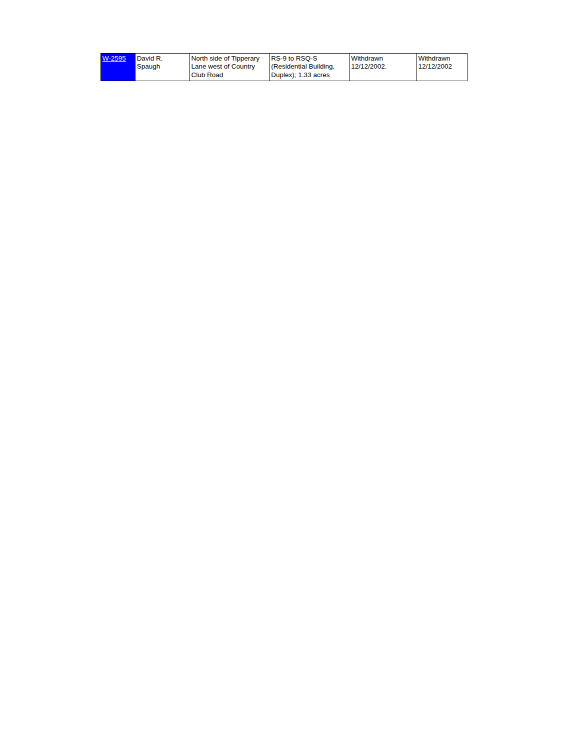| W-2595 | David R. Spaugh | North side of Tipperary Lane west of Country Club Road | RS-9 to RSQ-S (Residential Building, Duplex); 1.33 acres | Withdrawn 12/12/2002. | Withdrawn 12/12/2002 |